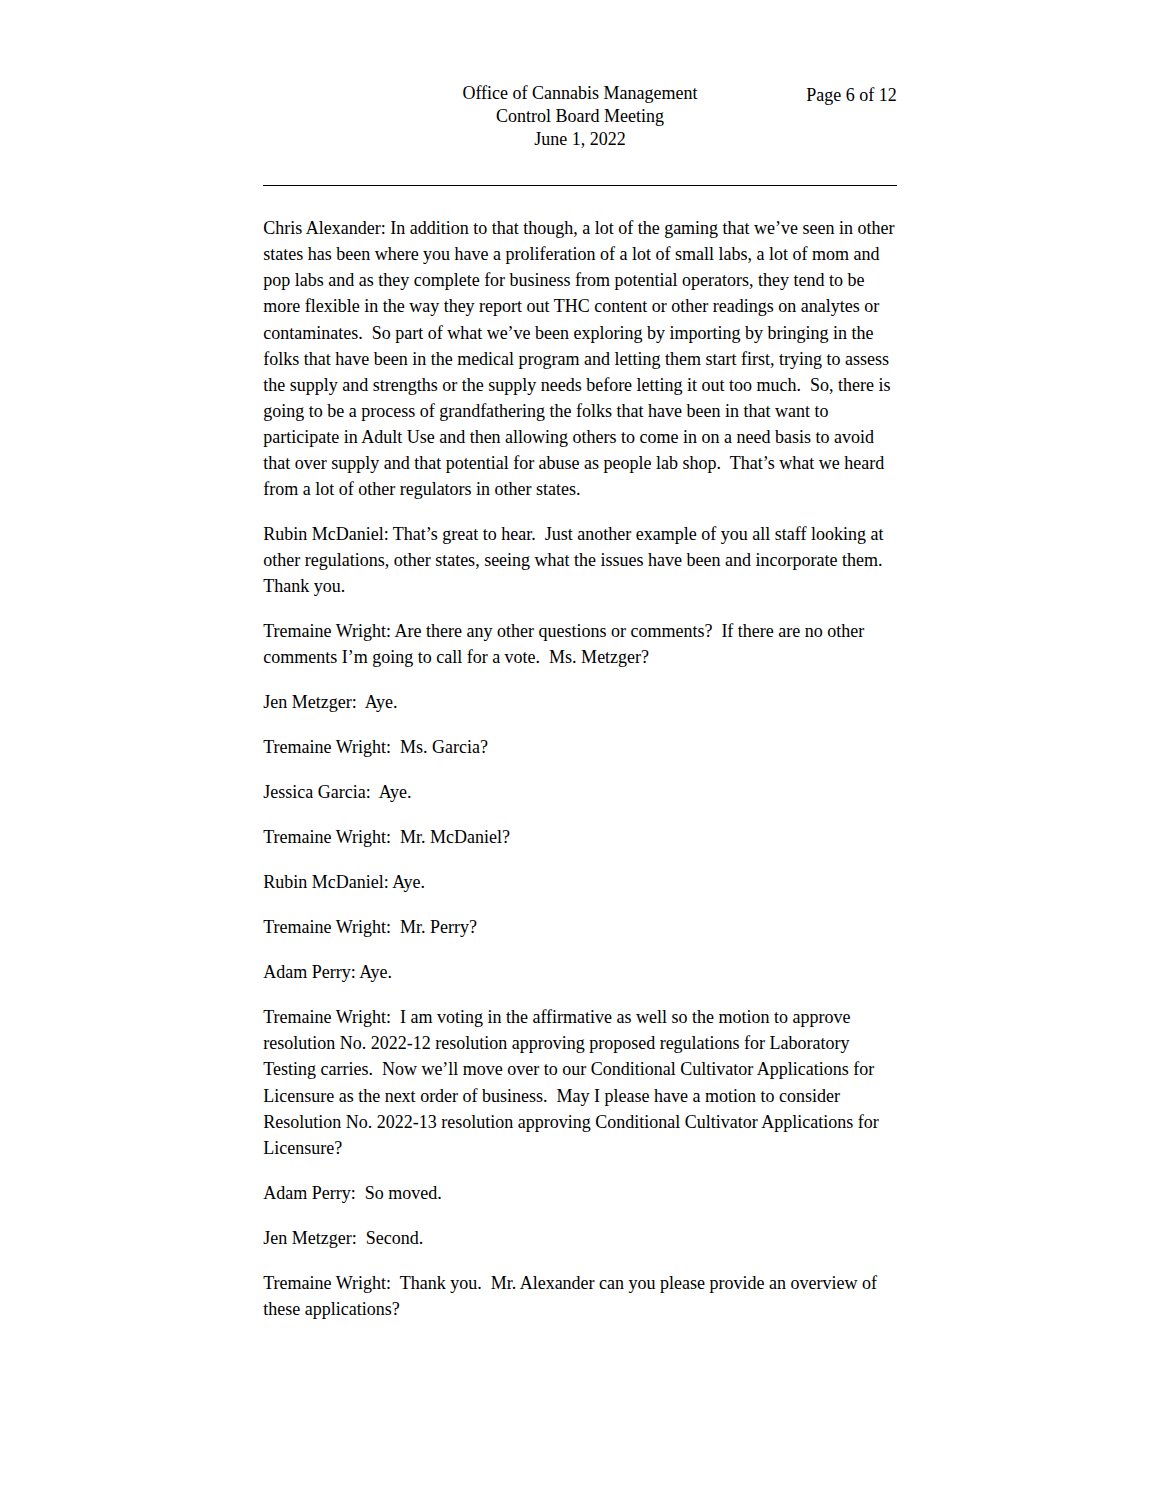Page 6 of 12
Office of Cannabis Management Control Board Meeting June 1, 2022
Chris Alexander: In addition to that though, a lot of the gaming that we’ve seen in other states has been where you have a proliferation of a lot of small labs, a lot of mom and pop labs and as they complete for business from potential operators, they tend to be more flexible in the way they report out THC content or other readings on analytes or contaminates. So part of what we’ve been exploring by importing by bringing in the folks that have been in the medical program and letting them start first, trying to assess the supply and strengths or the supply needs before letting it out too much. So, there is going to be a process of grandfathering the folks that have been in that want to participate in Adult Use and then allowing others to come in on a need basis to avoid that over supply and that potential for abuse as people lab shop. That’s what we heard from a lot of other regulators in other states.
Rubin McDaniel: That’s great to hear. Just another example of you all staff looking at other regulations, other states, seeing what the issues have been and incorporate them. Thank you.
Tremaine Wright: Are there any other questions or comments? If there are no other comments I’m going to call for a vote. Ms. Metzger?
Jen Metzger: Aye.
Tremaine Wright: Ms. Garcia?
Jessica Garcia: Aye.
Tremaine Wright: Mr. McDaniel?
Rubin McDaniel: Aye.
Tremaine Wright: Mr. Perry?
Adam Perry: Aye.
Tremaine Wright: I am voting in the affirmative as well so the motion to approve resolution No. 2022-12 resolution approving proposed regulations for Laboratory Testing carries. Now we’ll move over to our Conditional Cultivator Applications for Licensure as the next order of business. May I please have a motion to consider Resolution No. 2022-13 resolution approving Conditional Cultivator Applications for Licensure?
Adam Perry: So moved.
Jen Metzger: Second.
Tremaine Wright: Thank you. Mr. Alexander can you please provide an overview of these applications?